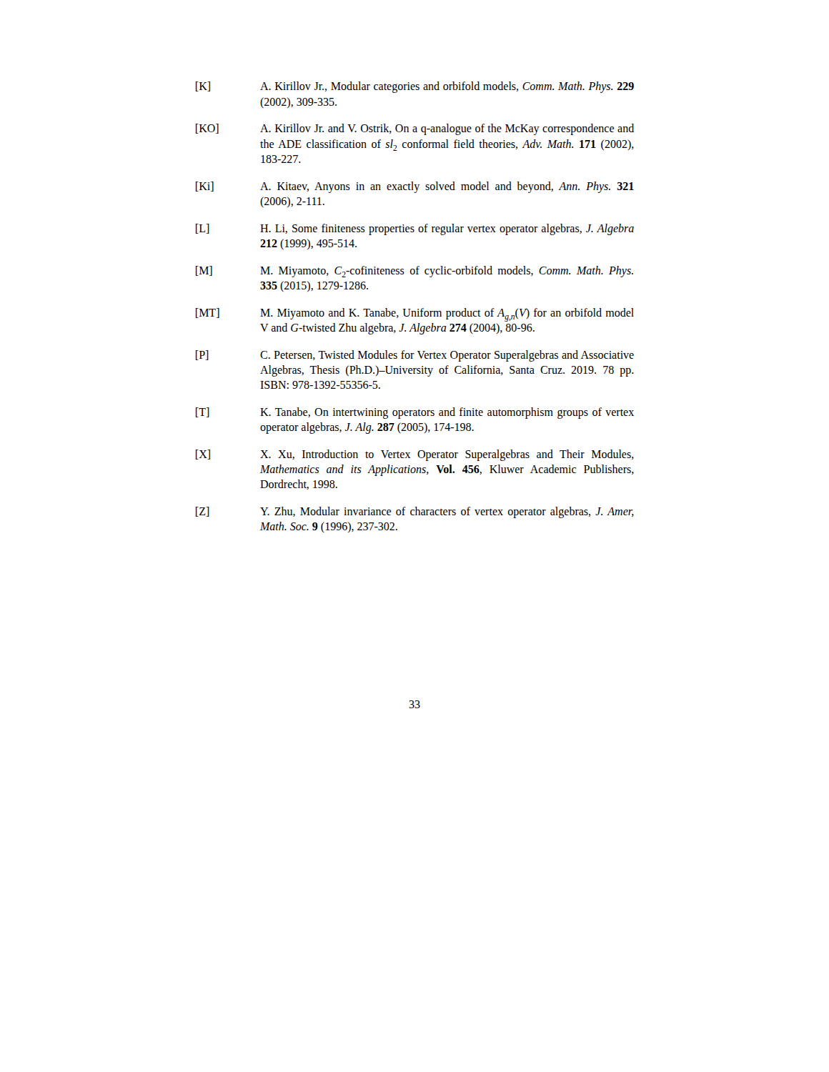[K]
A. Kirillov Jr., Modular categories and orbifold models, Comm. Math. Phys. 229 (2002), 309-335.
[KO]
A. Kirillov Jr. and V. Ostrik, On a q-analogue of the McKay correspondence and the ADE classification of sl2 conformal field theories, Adv. Math. 171 (2002), 183-227.
[Ki]
A. Kitaev, Anyons in an exactly solved model and beyond, Ann. Phys. 321 (2006), 2-111.
[L]
H. Li, Some finiteness properties of regular vertex operator algebras, J. Algebra 212 (1999), 495-514.
[M]
M. Miyamoto, C2-cofiniteness of cyclic-orbifold models, Comm. Math. Phys. 335 (2015), 1279-1286.
[MT]
M. Miyamoto and K. Tanabe, Uniform product of Ag,n(V) for an orbifold model V and G-twisted Zhu algebra, J. Algebra 274 (2004), 80-96.
[P]
C. Petersen, Twisted Modules for Vertex Operator Superalgebras and Associative Algebras, Thesis (Ph.D.)–University of California, Santa Cruz. 2019. 78 pp. ISBN: 978-1392-55356-5.
[T]
K. Tanabe, On intertwining operators and finite automorphism groups of vertex operator algebras, J. Alg. 287 (2005), 174-198.
[X]
X. Xu, Introduction to Vertex Operator Superalgebras and Their Modules, Mathematics and its Applications, Vol. 456, Kluwer Academic Publishers, Dordrecht, 1998.
[Z]
Y. Zhu, Modular invariance of characters of vertex operator algebras, J. Amer, Math. Soc. 9 (1996), 237-302.
33